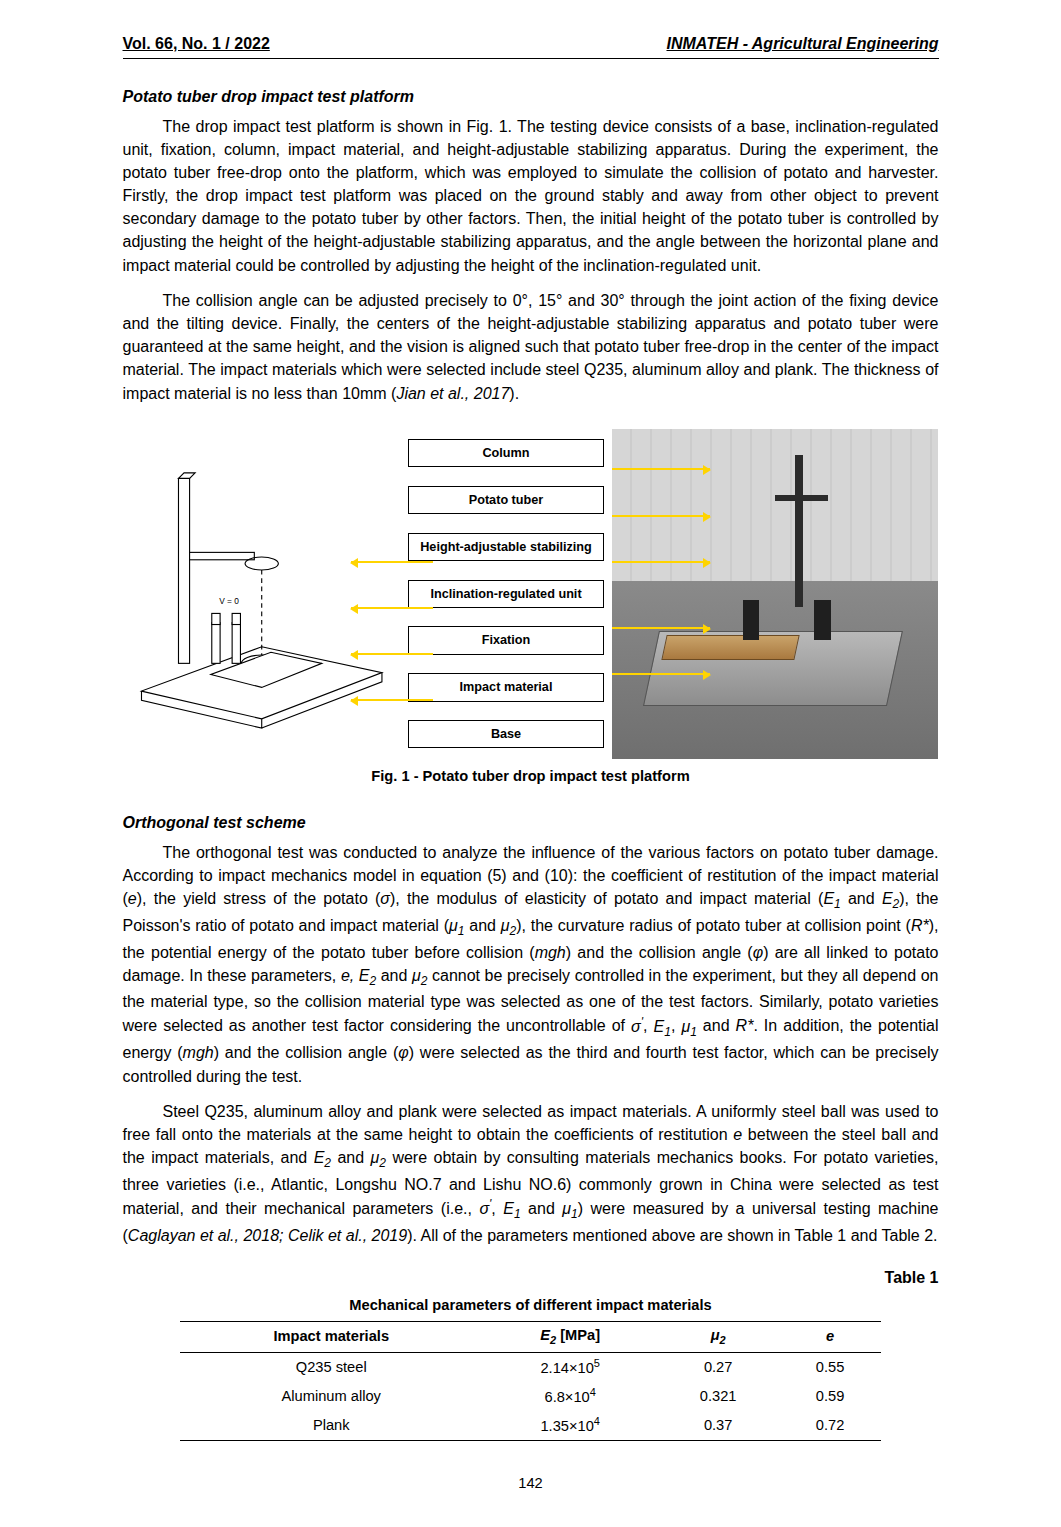Vol. 66, No. 1 / 2022 INMATEH - Agricultural Engineering
Potato tuber drop impact test platform
The drop impact test platform is shown in Fig. 1. The testing device consists of a base, inclination-regulated unit, fixation, column, impact material, and height-adjustable stabilizing apparatus. During the experiment, the potato tuber free-drop onto the platform, which was employed to simulate the collision of potato and harvester. Firstly, the drop impact test platform was placed on the ground stably and away from other object to prevent secondary damage to the potato tuber by other factors. Then, the initial height of the potato tuber is controlled by adjusting the height of the height-adjustable stabilizing apparatus, and the angle between the horizontal plane and impact material could be controlled by adjusting the height of the inclination-regulated unit.
The collision angle can be adjusted precisely to 0°, 15° and 30° through the joint action of the fixing device and the tilting device. Finally, the centers of the height-adjustable stabilizing apparatus and potato tuber were guaranteed at the same height, and the vision is aligned such that potato tuber free-drop in the center of the impact material. The impact materials which were selected include steel Q235, aluminum alloy and plank. The thickness of impact material is no less than 10mm (Jian et al., 2017).
V = 0
Column
Potato tuber
Height-adjustable stabilizing
Inclination-regulated unit
Fixation
Impact material
Base
Fig. 1 - Potato tuber drop impact test platform
Orthogonal test scheme
The orthogonal test was conducted to analyze the influence of the various factors on potato tuber damage. According to impact mechanics model in equation (5) and (10): the coefficient of restitution of the impact material (e), the yield stress of the potato (σ), the modulus of elasticity of potato and impact material (E1 and E2), the Poisson's ratio of potato and impact material (μ1 and μ2), the curvature radius of potato tuber at collision point (R*), the potential energy of the potato tuber before collision (mgh) and the collision angle (φ) are all linked to potato damage. In these parameters, e, E2 and μ2 cannot be precisely controlled in the experiment, but they all depend on the material type, so the collision material type was selected as one of the test factors. Similarly, potato varieties were selected as another test factor considering the uncontrollable of σ', E1, μ1 and R*. In addition, the potential energy (mgh) and the collision angle (φ) were selected as the third and fourth test factor, which can be precisely controlled during the test.
Steel Q235, aluminum alloy and plank were selected as impact materials. A uniformly steel ball was used to free fall onto the materials at the same height to obtain the coefficients of restitution e between the steel ball and the impact materials, and E2 and μ2 were obtain by consulting materials mechanics books. For potato varieties, three varieties (i.e., Atlantic, Longshu NO.7 and Lishu NO.6) commonly grown in China were selected as test material, and their mechanical parameters (i.e., σ', E1 and μ1) were measured by a universal testing machine (Caglayan et al., 2018; Celik et al., 2019). All of the parameters mentioned above are shown in Table 1 and Table 2.
Table 1
Mechanical parameters of different impact materials
| Impact materials | E 2 [MPa] | μ 2 | e |
| --- | --- | --- | --- |
| Q235 steel | 2.14×10 5 | 0.27 | 0.55 |
| Aluminum alloy | 6.8×10 4 | 0.321 | 0.59 |
| Plank | 1.35×10 4 | 0.37 | 0.72 |
142